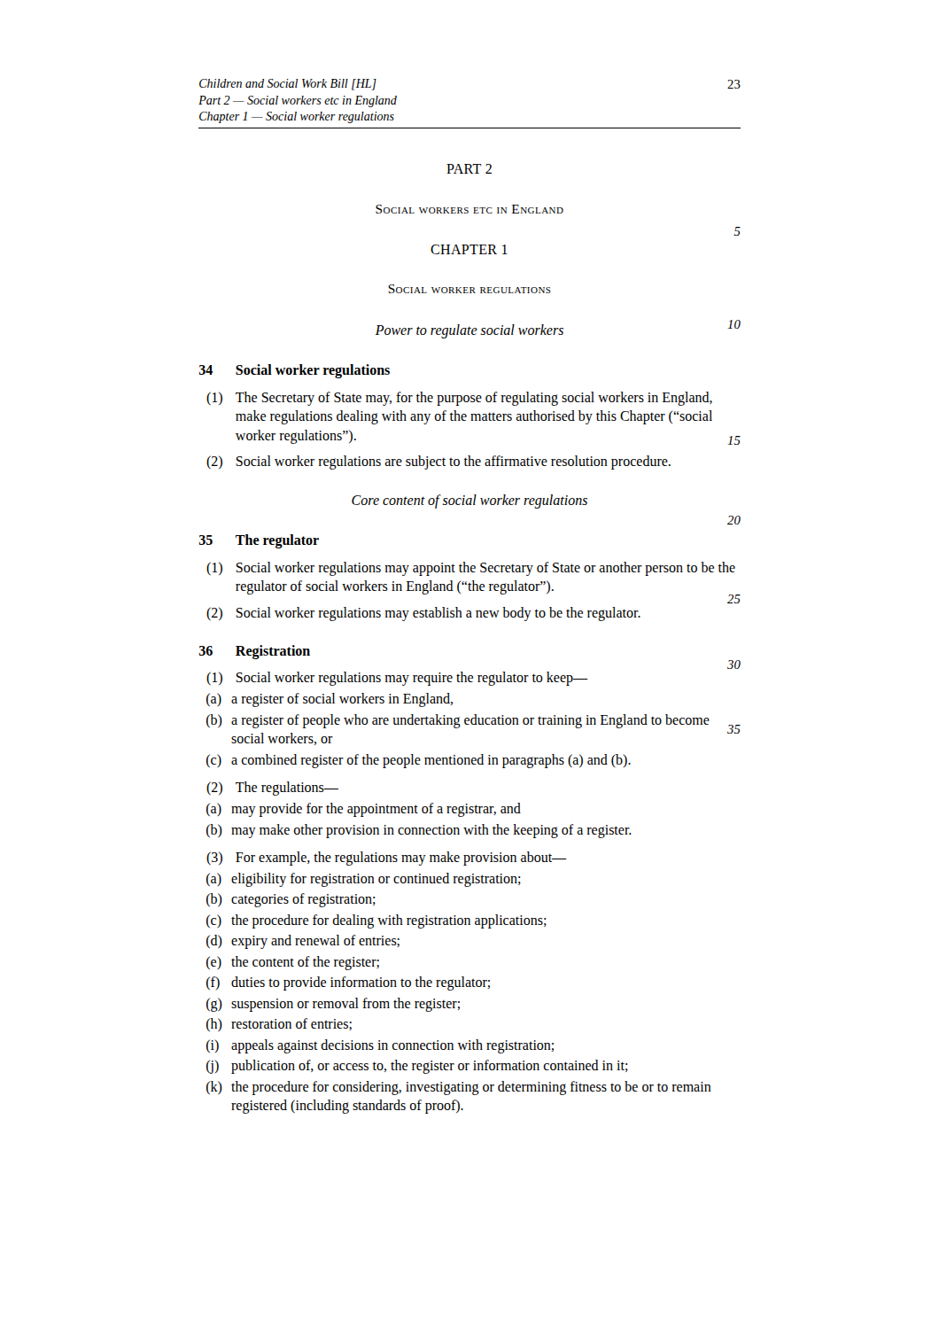Children and Social Work Bill [HL]
Part 2 — Social workers etc in England
Chapter 1 — Social worker regulations
23
PART 2
Social workers etc in England
CHAPTER 1
Social worker regulations
Power to regulate social workers
34 Social worker regulations
(1) The Secretary of State may, for the purpose of regulating social workers in England, make regulations dealing with any of the matters authorised by this Chapter (“social worker regulations”).
(2) Social worker regulations are subject to the affirmative resolution procedure.
Core content of social worker regulations
35 The regulator
(1) Social worker regulations may appoint the Secretary of State or another person to be the regulator of social workers in England (“the regulator”).
(2) Social worker regulations may establish a new body to be the regulator.
36 Registration
(1) Social worker regulations may require the regulator to keep—
(a) a register of social workers in England,
(b) a register of people who are undertaking education or training in England to become social workers, or
(c) a combined register of the people mentioned in paragraphs (a) and (b).
(2) The regulations—
(a) may provide for the appointment of a registrar, and
(b) may make other provision in connection with the keeping of a register.
(3) For example, the regulations may make provision about—
(a) eligibility for registration or continued registration;
(b) categories of registration;
(c) the procedure for dealing with registration applications;
(d) expiry and renewal of entries;
(e) the content of the register;
(f) duties to provide information to the regulator;
(g) suspension or removal from the register;
(h) restoration of entries;
(i) appeals against decisions in connection with registration;
(j) publication of, or access to, the register or information contained in it;
(k) the procedure for considering, investigating or determining fitness to be or to remain registered (including standards of proof).
5
10
15
20
25
30
35